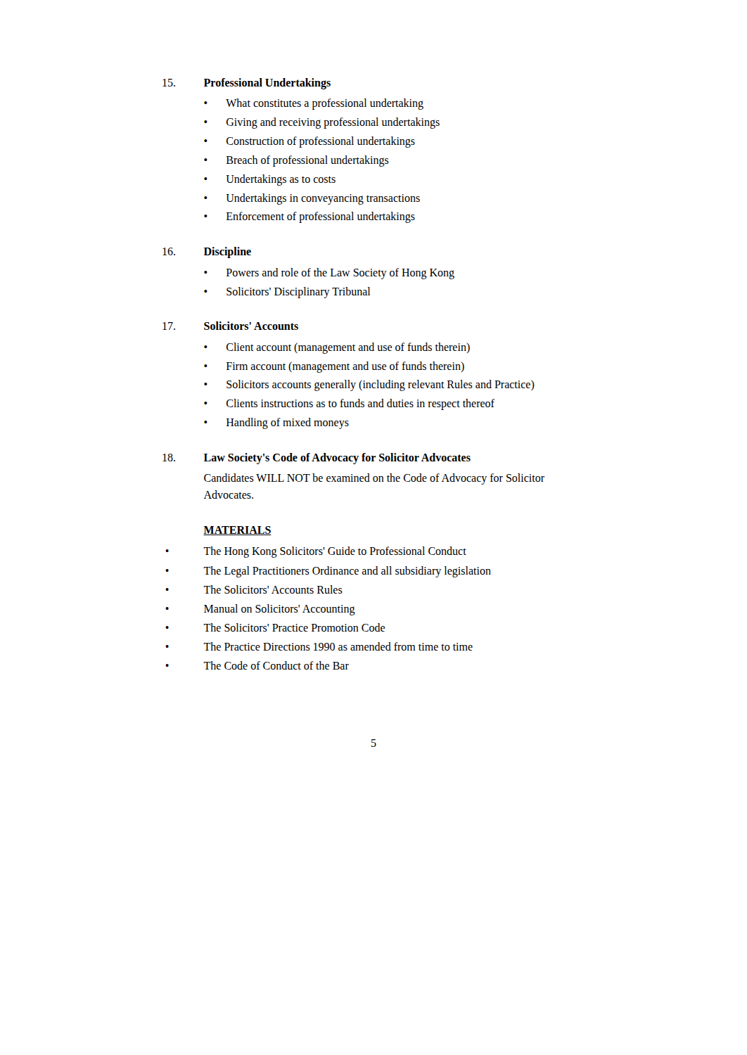15. Professional Undertakings
•What constitutes a professional undertaking
•Giving and receiving professional undertakings
•Construction of professional undertakings
•Breach of professional undertakings
•Undertakings as to costs
•Undertakings in conveyancing transactions
•Enforcement of professional undertakings
16. Discipline
•Powers and role of the Law Society of Hong Kong
•Solicitors' Disciplinary Tribunal
17. Solicitors' Accounts
•Client account (management and use of funds therein)
•Firm account (management and use of funds therein)
•Solicitors accounts generally (including relevant Rules and Practice)
•Clients instructions as to funds and duties in respect thereof
•Handling of mixed moneys
18. Law Society's Code of Advocacy for Solicitor Advocates
Candidates WILL NOT be examined on the Code of Advocacy for Solicitor Advocates.
MATERIALS
•The Hong Kong Solicitors' Guide to Professional Conduct
•The Legal Practitioners Ordinance and all subsidiary legislation
•The Solicitors' Accounts Rules
•Manual on Solicitors' Accounting
•The Solicitors' Practice Promotion Code
•The Practice Directions 1990 as amended from time to time
•The Code of Conduct of the Bar
5